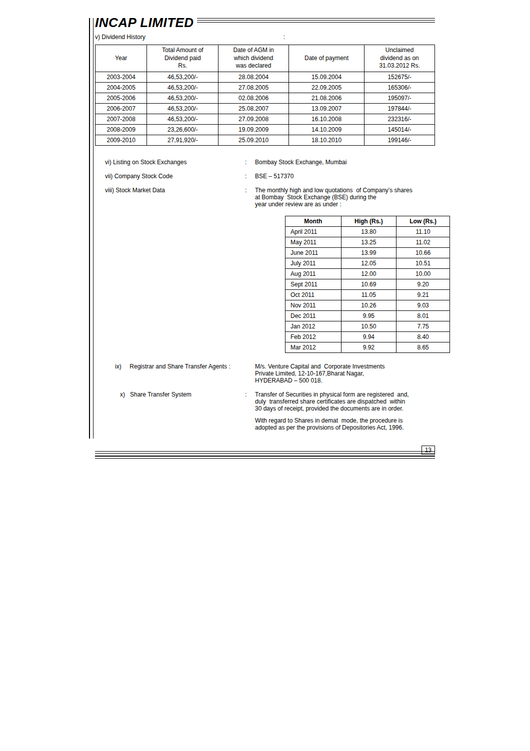INCAP LIMITED
v) Dividend History :
| Year | Total Amount of Dividend paid Rs. | Date of AGM in which dividend was declared | Date of payment | Unclaimed dividend as on 31.03.2012 Rs. |
| --- | --- | --- | --- | --- |
| 2003-2004 | 46,53,200/- | 28.08.2004 | 15.09.2004 | 152675/- |
| 2004-2005 | 46,53,200/- | 27.08.2005 | 22.09.2005 | 165306/- |
| 2005-2006 | 46,53,200/- | 02.08.2006 | 21.08.2006 | 195097/- |
| 2006-2007 | 46,53,200/- | 25.08.2007 | 13.09.2007 | 197844/- |
| 2007-2008 | 46,53,200/- | 27.09.2008 | 16.10.2008 | 232316/- |
| 2008-2009 | 23,26,600/- | 19.09.2009 | 14.10.2009 | 145014/- |
| 2009-2010 | 27,91,920/- | 25.09.2010 | 18.10.2010 | 199146/- |
vi) Listing on Stock Exchanges
:
Bombay Stock Exchange, Mumbai
vii) Company Stock Code
:
BSE – 517370
viii) Stock Market Data
:
The monthly high and low quotations of Company’s shares
at Bombay Stock Exchange (BSE) during the
year under review are as under :
| Month | High (Rs.) | Low (Rs.) |
| --- | --- | --- |
| April 2011 | 13.80 | 11.10 |
| May 2011 | 13.25 | 11.02 |
| June 2011 | 13.99 | 10.66 |
| July 2011 | 12.05 | 10.51 |
| Aug 2011 | 12.00 | 10.00 |
| Sept 2011 | 10.69 | 9.20 |
| Oct 2011 | 11.05 | 9.21 |
| Nov 2011 | 10.26 | 9.03 |
| Dec 2011 | 9.95 | 8.01 |
| Jan 2012 | 10.50 | 7.75 |
| Feb 2012 | 9.94 | 8.40 |
| Mar 2012 | 9.92 | 8.65 |
ix) Registrar and Share Transfer Agents :
M/s. Venture Capital and Corporate Investments
Private Limited, 12-10-167,Bharat Nagar,
HYDERABAD – 500 018.
x) Share Transfer System
:
Transfer of Securities in physical form are registered and,
duly transferred share certificates are dispatched within
30 days of receipt, provided the documents are in order.
With regard to Shares in demat mode, the procedure is
adopted as per the provisions of Depositories Act, 1996.
13